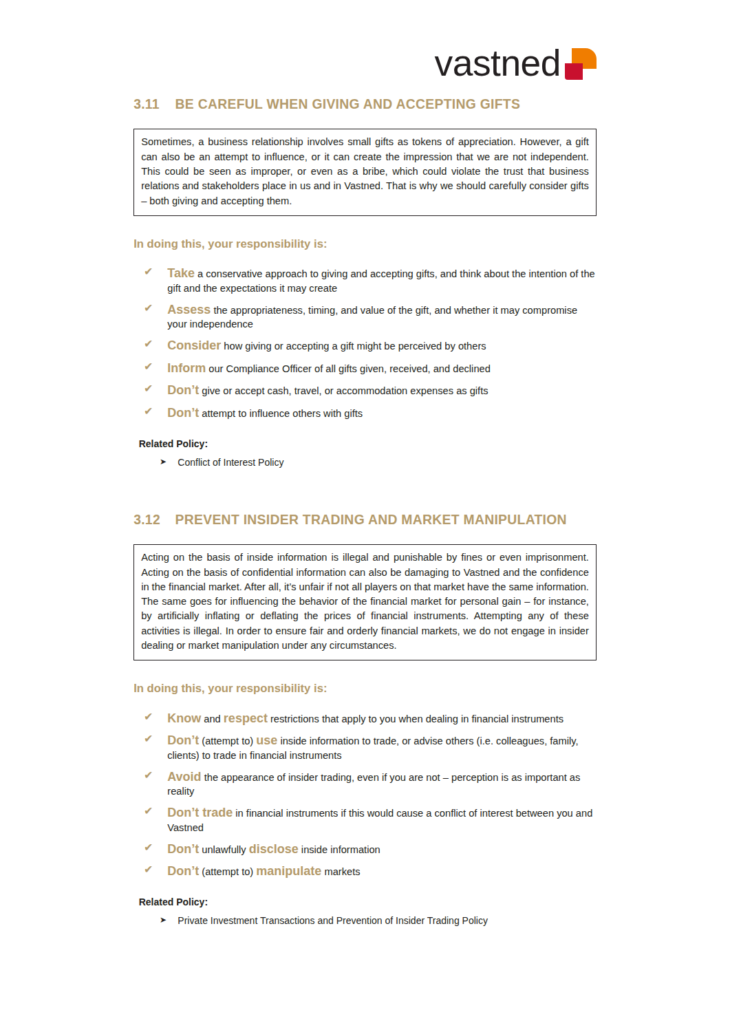vastned
3.11 BE CAREFUL WHEN GIVING AND ACCEPTING GIFTS
Sometimes, a business relationship involves small gifts as tokens of appreciation. However, a gift can also be an attempt to influence, or it can create the impression that we are not independent. This could be seen as improper, or even as a bribe, which could violate the trust that business relations and stakeholders place in us and in Vastned. That is why we should carefully consider gifts – both giving and accepting them.
In doing this, your responsibility is:
Take a conservative approach to giving and accepting gifts, and think about the intention of the gift and the expectations it may create
Assess the appropriateness, timing, and value of the gift, and whether it may compromise your independence
Consider how giving or accepting a gift might be perceived by others
Inform our Compliance Officer of all gifts given, received, and declined
Don’t give or accept cash, travel, or accommodation expenses as gifts
Don’t attempt to influence others with gifts
Related Policy:
Conflict of Interest Policy
3.12 PREVENT INSIDER TRADING AND MARKET MANIPULATION
Acting on the basis of inside information is illegal and punishable by fines or even imprisonment. Acting on the basis of confidential information can also be damaging to Vastned and the confidence in the financial market. After all, it’s unfair if not all players on that market have the same information. The same goes for influencing the behavior of the financial market for personal gain – for instance, by artificially inflating or deflating the prices of financial instruments. Attempting any of these activities is illegal. In order to ensure fair and orderly financial markets, we do not engage in insider dealing or market manipulation under any circumstances.
In doing this, your responsibility is:
Know and respect restrictions that apply to you when dealing in financial instruments
Don’t (attempt to) use inside information to trade, or advise others (i.e. colleagues, family, clients) to trade in financial instruments
Avoid the appearance of insider trading, even if you are not – perception is as important as reality
Don’t trade in financial instruments if this would cause a conflict of interest between you and Vastned
Don’t unlawfully disclose inside information
Don’t (attempt to) manipulate markets
Related Policy:
Private Investment Transactions and Prevention of Insider Trading Policy